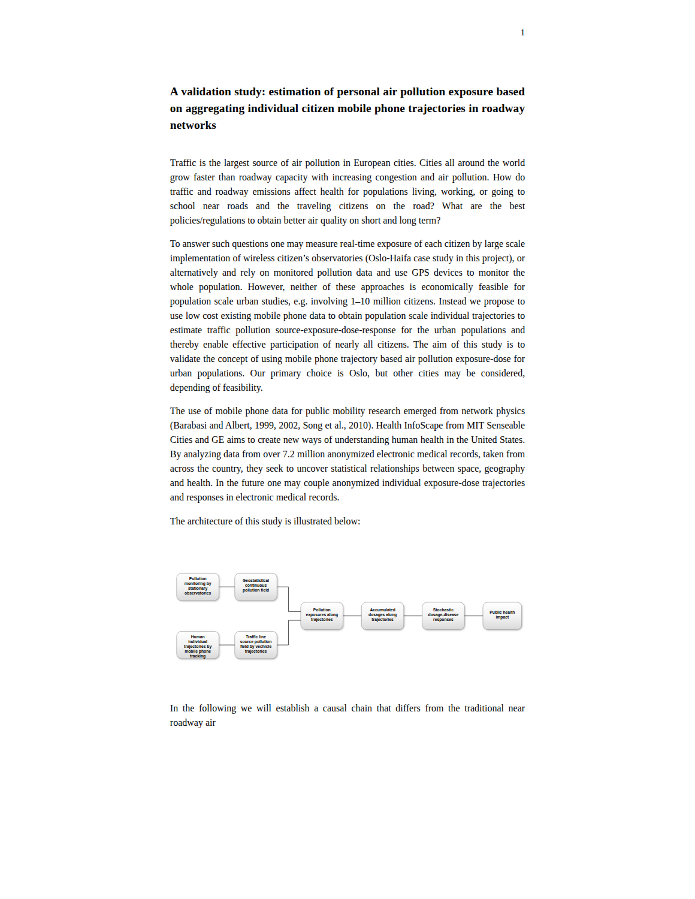1
A validation study: estimation of personal air pollution exposure based on aggregating individual citizen mobile phone trajectories in roadway networks
Traffic is the largest source of air pollution in European cities. Cities all around the world grow faster than roadway capacity with increasing congestion and air pollution. How do traffic and roadway emissions affect health for populations living, working, or going to school near roads and the traveling citizens on the road? What are the best policies/regulations to obtain better air quality on short and long term?
To answer such questions one may measure real-time exposure of each citizen by large scale implementation of wireless citizen’s observatories (Oslo-Haifa case study in this project), or alternatively and rely on monitored pollution data and use GPS devices to monitor the whole population. However, neither of these approaches is economically feasible for population scale urban studies, e.g. involving 1–10 million citizens. Instead we propose to use low cost existing mobile phone data to obtain population scale individual trajectories to estimate traffic pollution source-exposure-dose-response for the urban populations and thereby enable effective participation of nearly all citizens. The aim of this study is to validate the concept of using mobile phone trajectory based air pollution exposure-dose for urban populations. Our primary choice is Oslo, but other cities may be considered, depending of feasibility.
The use of mobile phone data for public mobility research emerged from network physics (Barabasi and Albert, 1999, 2002, Song et al., 2010). Health InfoScape from MIT Senseable Cities and GE aims to create new ways of understanding human health in the United States. By analyzing data from over 7.2 million anonymized electronic medical records, taken from across the country, they seek to uncover statistical relationships between space, geography and health. In the future one may couple anonymized individual exposure-dose trajectories and responses in electronic medical records.
The architecture of this study is illustrated below:
Pollution monitoring by stationary observatories Geostatistical continuous pollution field Human individual trajectories by mobile phone tracking Traffic line source pollution field by vechicle trajectories Pollution exposures along trajectories Accumulated dosages along trajectories Stochastic dosage-disease responses Public health impact
In the following we will establish a causal chain that differs from the traditional near roadway air